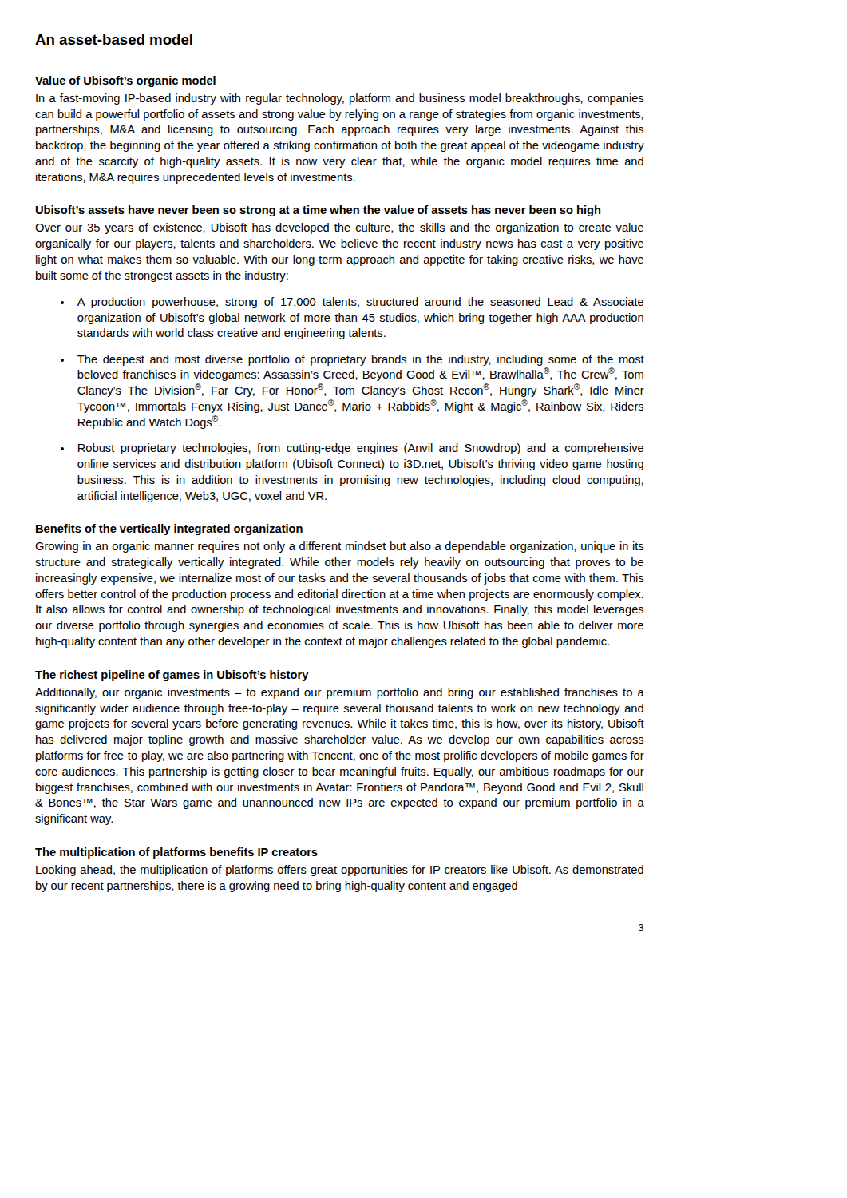An asset-based model
Value of Ubisoft’s organic model
In a fast-moving IP-based industry with regular technology, platform and business model breakthroughs, companies can build a powerful portfolio of assets and strong value by relying on a range of strategies from organic investments, partnerships, M&A and licensing to outsourcing. Each approach requires very large investments. Against this backdrop, the beginning of the year offered a striking confirmation of both the great appeal of the videogame industry and of the scarcity of high-quality assets. It is now very clear that, while the organic model requires time and iterations, M&A requires unprecedented levels of investments.
Ubisoft’s assets have never been so strong at a time when the value of assets has never been so high
Over our 35 years of existence, Ubisoft has developed the culture, the skills and the organization to create value organically for our players, talents and shareholders. We believe the recent industry news has cast a very positive light on what makes them so valuable. With our long-term approach and appetite for taking creative risks, we have built some of the strongest assets in the industry:
A production powerhouse, strong of 17,000 talents, structured around the seasoned Lead & Associate organization of Ubisoft’s global network of more than 45 studios, which bring together high AAA production standards with world class creative and engineering talents.
The deepest and most diverse portfolio of proprietary brands in the industry, including some of the most beloved franchises in videogames: Assassin’s Creed, Beyond Good & Evil™, Brawlhalla®, The Crew®, Tom Clancy’s The Division®, Far Cry, For Honor®, Tom Clancy’s Ghost Recon®, Hungry Shark®, Idle Miner Tycoon™, Immortals Fenyx Rising, Just Dance®, Mario + Rabbids®, Might & Magic®, Rainbow Six, Riders Republic and Watch Dogs®.
Robust proprietary technologies, from cutting-edge engines (Anvil and Snowdrop) and a comprehensive online services and distribution platform (Ubisoft Connect) to i3D.net, Ubisoft’s thriving video game hosting business. This is in addition to investments in promising new technologies, including cloud computing, artificial intelligence, Web3, UGC, voxel and VR.
Benefits of the vertically integrated organization
Growing in an organic manner requires not only a different mindset but also a dependable organization, unique in its structure and strategically vertically integrated. While other models rely heavily on outsourcing that proves to be increasingly expensive, we internalize most of our tasks and the several thousands of jobs that come with them. This offers better control of the production process and editorial direction at a time when projects are enormously complex. It also allows for control and ownership of technological investments and innovations. Finally, this model leverages our diverse portfolio through synergies and economies of scale. This is how Ubisoft has been able to deliver more high-quality content than any other developer in the context of major challenges related to the global pandemic.
The richest pipeline of games in Ubisoft’s history
Additionally, our organic investments – to expand our premium portfolio and bring our established franchises to a significantly wider audience through free-to-play – require several thousand talents to work on new technology and game projects for several years before generating revenues. While it takes time, this is how, over its history, Ubisoft has delivered major topline growth and massive shareholder value. As we develop our own capabilities across platforms for free-to-play, we are also partnering with Tencent, one of the most prolific developers of mobile games for core audiences. This partnership is getting closer to bear meaningful fruits. Equally, our ambitious roadmaps for our biggest franchises, combined with our investments in Avatar: Frontiers of Pandora™, Beyond Good and Evil 2, Skull & Bones™, the Star Wars game and unannounced new IPs are expected to expand our premium portfolio in a significant way.
The multiplication of platforms benefits IP creators
Looking ahead, the multiplication of platforms offers great opportunities for IP creators like Ubisoft. As demonstrated by our recent partnerships, there is a growing need to bring high-quality content and engaged
3